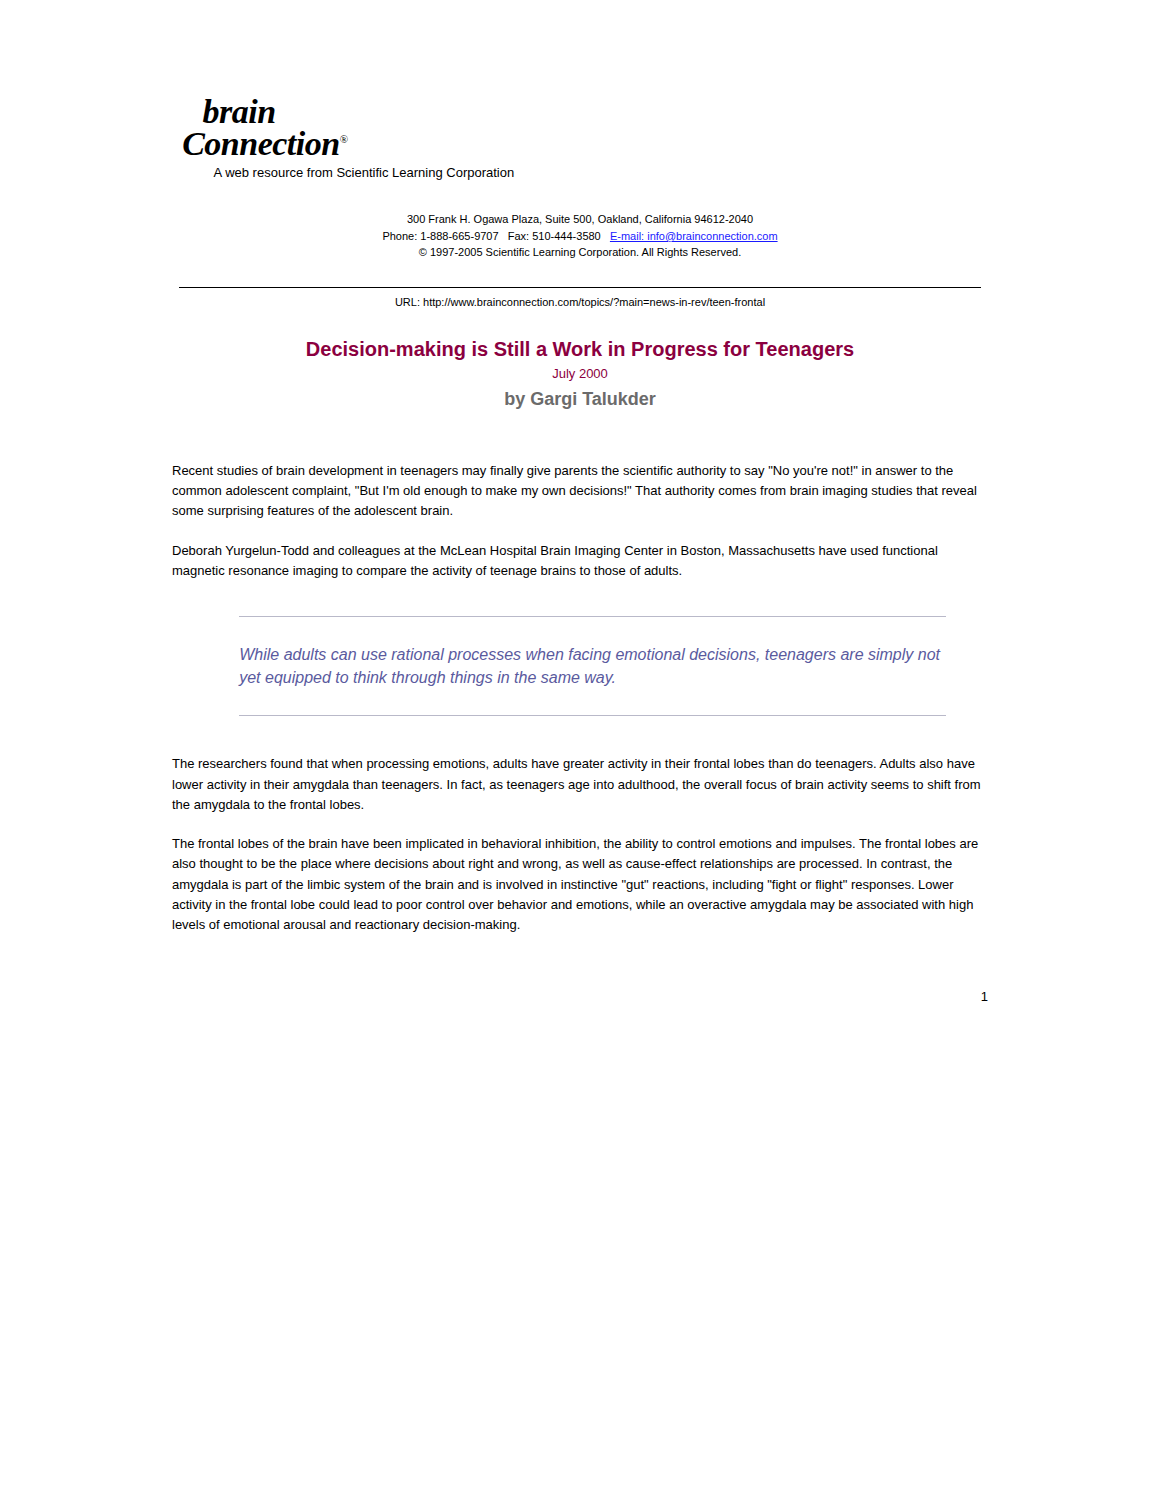brain Connection®
A web resource from Scientific Learning Corporation
300 Frank H. Ogawa Plaza, Suite 500, Oakland, California 94612-2040
Phone: 1-888-665-9707 Fax: 510-444-3580 E-mail: info@brainconnection.com
© 1997-2005 Scientific Learning Corporation. All Rights Reserved.
URL: http://www.brainconnection.com/topics/?main=news-in-rev/teen-frontal
Decision-making is Still a Work in Progress for Teenagers
July 2000
by Gargi Talukder
Recent studies of brain development in teenagers may finally give parents the scientific authority to say "No you're not!" in answer to the common adolescent complaint, "But I'm old enough to make my own decisions!" That authority comes from brain imaging studies that reveal some surprising features of the adolescent brain.
Deborah Yurgelun-Todd and colleagues at the McLean Hospital Brain Imaging Center in Boston, Massachusetts have used functional magnetic resonance imaging to compare the activity of teenage brains to those of adults.
While adults can use rational processes when facing emotional decisions, teenagers are simply not yet equipped to think through things in the same way.
The researchers found that when processing emotions, adults have greater activity in their frontal lobes than do teenagers. Adults also have lower activity in their amygdala than teenagers. In fact, as teenagers age into adulthood, the overall focus of brain activity seems to shift from the amygdala to the frontal lobes.
The frontal lobes of the brain have been implicated in behavioral inhibition, the ability to control emotions and impulses. The frontal lobes are also thought to be the place where decisions about right and wrong, as well as cause-effect relationships are processed. In contrast, the amygdala is part of the limbic system of the brain and is involved in instinctive "gut" reactions, including "fight or flight" responses. Lower activity in the frontal lobe could lead to poor control over behavior and emotions, while an overactive amygdala may be associated with high levels of emotional arousal and reactionary decision-making.
1